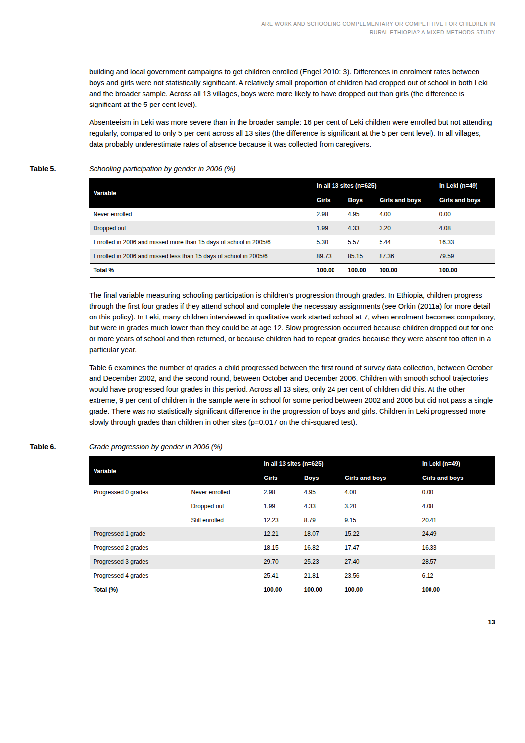Are work and schooling complementary or competitive for children in
rural Ethiopia? A mixed-methods study
building and local government campaigns to get children enrolled (Engel 2010: 3). Differences in enrolment rates between boys and girls were not statistically significant. A relatively small proportion of children had dropped out of school in both Leki and the broader sample. Across all 13 villages, boys were more likely to have dropped out than girls (the difference is significant at the 5 per cent level).
Absenteeism in Leki was more severe than in the broader sample: 16 per cent of Leki children were enrolled but not attending regularly, compared to only 5 per cent across all 13 sites (the difference is significant at the 5 per cent level). In all villages, data probably underestimate rates of absence because it was collected from caregivers.
Table 5.
Schooling participation by gender in 2006 (%)
| Variable | In all 13 sites (n=625) | In Leki (n=49) |
| --- | --- | --- |
| Girls | Boys | Girls and boys | Girls and boys |
| Never enrolled | 2.98 | 4.95 | 4.00 | 0.00 |
| Dropped out | 1.99 | 4.33 | 3.20 | 4.08 |
| Enrolled in 2006 and missed more than 15 days of school in 2005/6 | 5.30 | 5.57 | 5.44 | 16.33 |
| Enrolled in 2006 and missed less than 15 days of school in 2005/6 | 89.73 | 85.15 | 87.36 | 79.59 |
| Total % | 100.00 | 100.00 | 100.00 | 100.00 |
The final variable measuring schooling participation is children's progression through grades. In Ethiopia, children progress through the first four grades if they attend school and complete the necessary assignments (see Orkin (2011a) for more detail on this policy). In Leki, many children interviewed in qualitative work started school at 7, when enrolment becomes compulsory, but were in grades much lower than they could be at age 12. Slow progression occurred because children dropped out for one or more years of school and then returned, or because children had to repeat grades because they were absent too often in a particular year.
Table 6 examines the number of grades a child progressed between the first round of survey data collection, between October and December 2002, and the second round, between October and December 2006. Children with smooth school trajectories would have progressed four grades in this period. Across all 13 sites, only 24 per cent of children did this. At the other extreme, 9 per cent of children in the sample were in school for some period between 2002 and 2006 but did not pass a single grade. There was no statistically significant difference in the progression of boys and girls. Children in Leki progressed more slowly through grades than children in other sites (p=0.017 on the chi-squared test).
Table 6.
Grade progression by gender in 2006 (%)
| Variable | In all 13 sites (n=625) | In Leki (n=49) |
| --- | --- | --- |
| Girls | Boys | Girls and boys | Girls and boys |
| Progressed 0 grades | Never enrolled | 2.98 | 4.95 | 4.00 | 0.00 |
| | Dropped out | 1.99 | 4.33 | 3.20 | 4.08 |
| | Still enrolled | 12.23 | 8.79 | 9.15 | 20.41 |
| Progressed 1 grade | 12.21 | 18.07 | 15.22 | 24.49 |
| Progressed 2 grades | 18.15 | 16.82 | 17.47 | 16.33 |
| Progressed 3 grades | 29.70 | 25.23 | 27.40 | 28.57 |
| Progressed 4 grades | 25.41 | 21.81 | 23.56 | 6.12 |
| Total (%) | 100.00 | 100.00 | 100.00 | 100.00 |
13